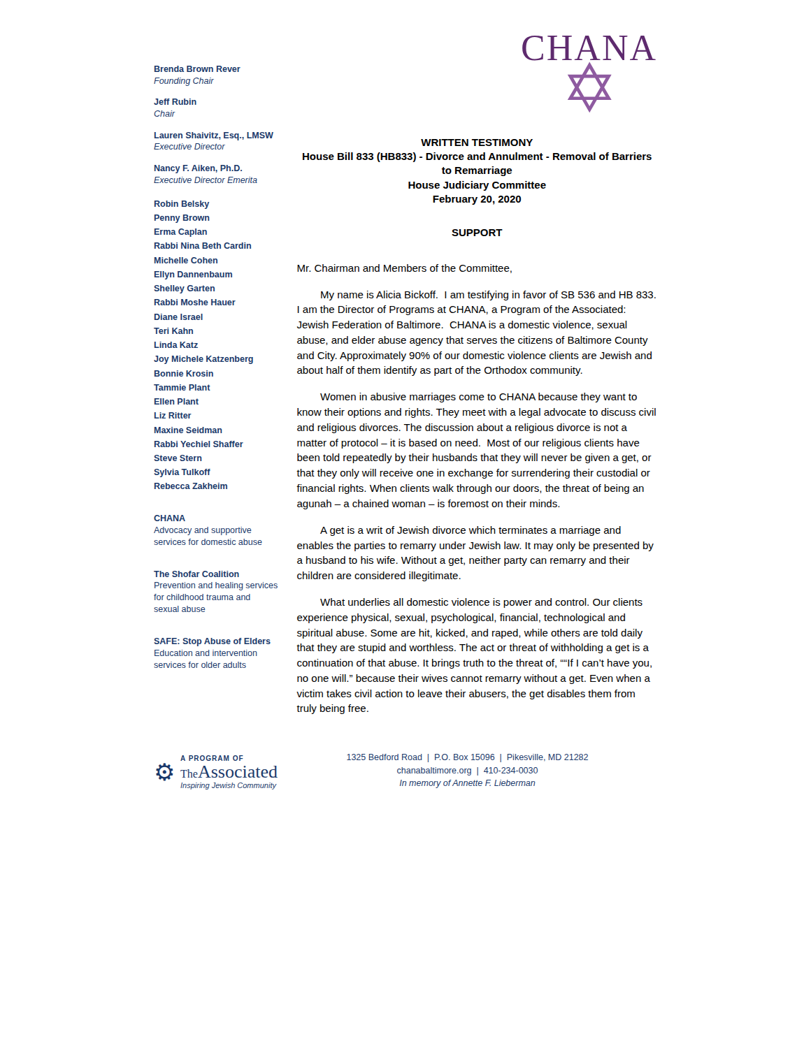CHANA
✡
Brenda Brown Rever
Founding Chair
Jeff Rubin
Chair
Lauren Shaivitz, Esq., LMSW
Executive Director
Nancy F. Aiken, Ph.D.
Executive Director Emerita
Robin Belsky
Penny Brown
Erma Caplan
Rabbi Nina Beth Cardin
Michelle Cohen
Ellyn Dannenbaum
Shelley Garten
Rabbi Moshe Hauer
Diane Israel
Teri Kahn
Linda Katz
Joy Michele Katzenberg
Bonnie Krosin
Tammie Plant
Ellen Plant
Liz Ritter
Maxine Seidman
Rabbi Yechiel Shaffer
Steve Stern
Sylvia Tulkoff
Rebecca Zakheim
CHANA
Advocacy and supportive services for domestic abuse
The Shofar Coalition
Prevention and healing services for childhood trauma and sexual abuse
SAFE: Stop Abuse of Elders
Education and intervention services for older adults
WRITTEN TESTIMONY
House Bill 833 (HB833) - Divorce and Annulment - Removal of Barriers
to Remarriage
House Judiciary Committee
February 20, 2020
SUPPORT
Mr. Chairman and Members of the Committee,
My name is Alicia Bickoff. I am testifying in favor of SB 536 and HB 833. I am the Director of Programs at CHANA, a Program of the Associated: Jewish Federation of Baltimore. CHANA is a domestic violence, sexual abuse, and elder abuse agency that serves the citizens of Baltimore County and City. Approximately 90% of our domestic violence clients are Jewish and about half of them identify as part of the Orthodox community.
Women in abusive marriages come to CHANA because they want to know their options and rights. They meet with a legal advocate to discuss civil and religious divorces. The discussion about a religious divorce is not a matter of protocol – it is based on need. Most of our religious clients have been told repeatedly by their husbands that they will never be given a get, or that they only will receive one in exchange for surrendering their custodial or financial rights. When clients walk through our doors, the threat of being an agunah – a chained woman – is foremost on their minds.
A get is a writ of Jewish divorce which terminates a marriage and enables the parties to remarry under Jewish law. It may only be presented by a husband to his wife. Without a get, neither party can remarry and their children are considered illegitimate.
What underlies all domestic violence is power and control. Our clients experience physical, sexual, psychological, financial, technological and spiritual abuse. Some are hit, kicked, and raped, while others are told daily that they are stupid and worthless. The act or threat of withholding a get is a continuation of that abuse. It brings truth to the threat of, ““If I can’t have you, no one will.” because their wives cannot remarry without a get. Even when a victim takes civil action to leave their abusers, the get disables them from truly being free.
⚙
A PROGRAM OF
The Associated
Inspiring Jewish Community
1325 Bedford Road | P.O. Box 15096 | Pikesville, MD 21282
chanabaltimore.org | 410-234-0030
In memory of Annette F. Lieberman